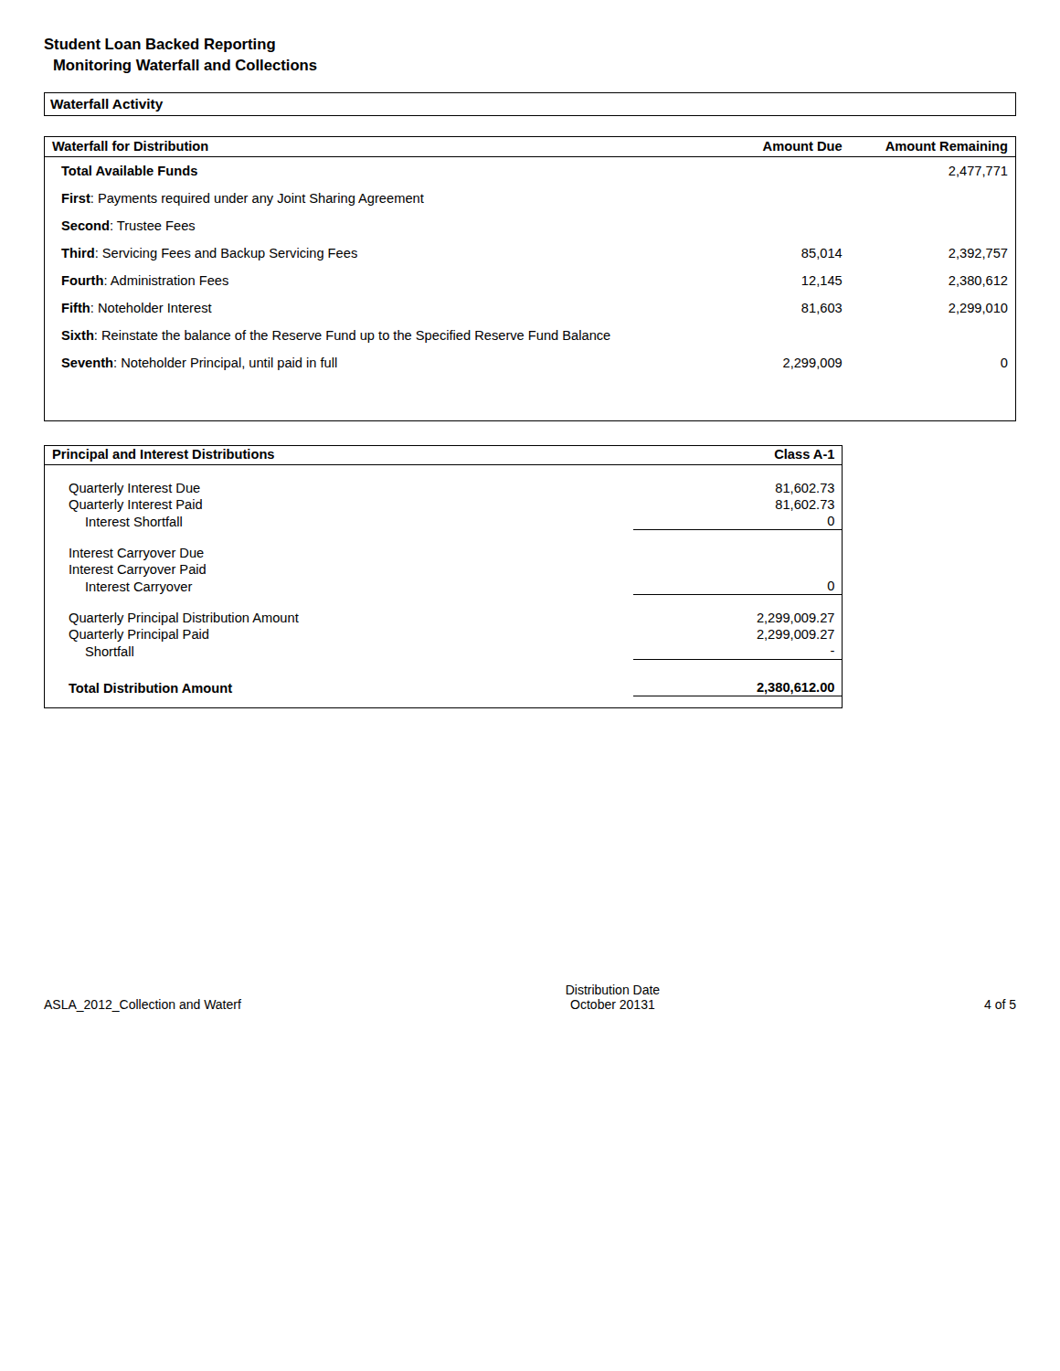Student Loan Backed Reporting
Monitoring Waterfall and Collections
Waterfall Activity
| Waterfall for Distribution | Amount Due | Amount Remaining |
| --- | --- | --- |
| Total Available Funds | | 2,477,771 |
| First : Payments required under any Joint Sharing Agreement | | |
| Second : Trustee Fees | | |
| Third : Servicing Fees and Backup Servicing Fees | 85,014 | 2,392,757 |
| Fourth : Administration Fees | 12,145 | 2,380,612 |
| Fifth : Noteholder Interest | 81,603 | 2,299,010 |
| Sixth : Reinstate the balance of the Reserve Fund up to the Specified Reserve Fund Balance | | |
| Seventh : Noteholder Principal, until paid in full | 2,299,009 | 0 |
| Principal and Interest Distributions | Class A-1 |
| Quarterly Interest Due | 81,602.73 |
| Quarterly Interest Paid | 81,602.73 |
| Interest Shortfall | 0 |
| Interest Carryover Due | |
| Interest Carryover Paid | |
| Interest Carryover | 0 |
| Quarterly Principal Distribution Amount | 2,299,009.27 |
| Quarterly Principal Paid | 2,299,009.27 |
| Shortfall | - |
| Total Distribution Amount | 2,380,612.00 |
ASLA_2012_Collection and Waterf
Distribution Date
October 20131
4 of 5